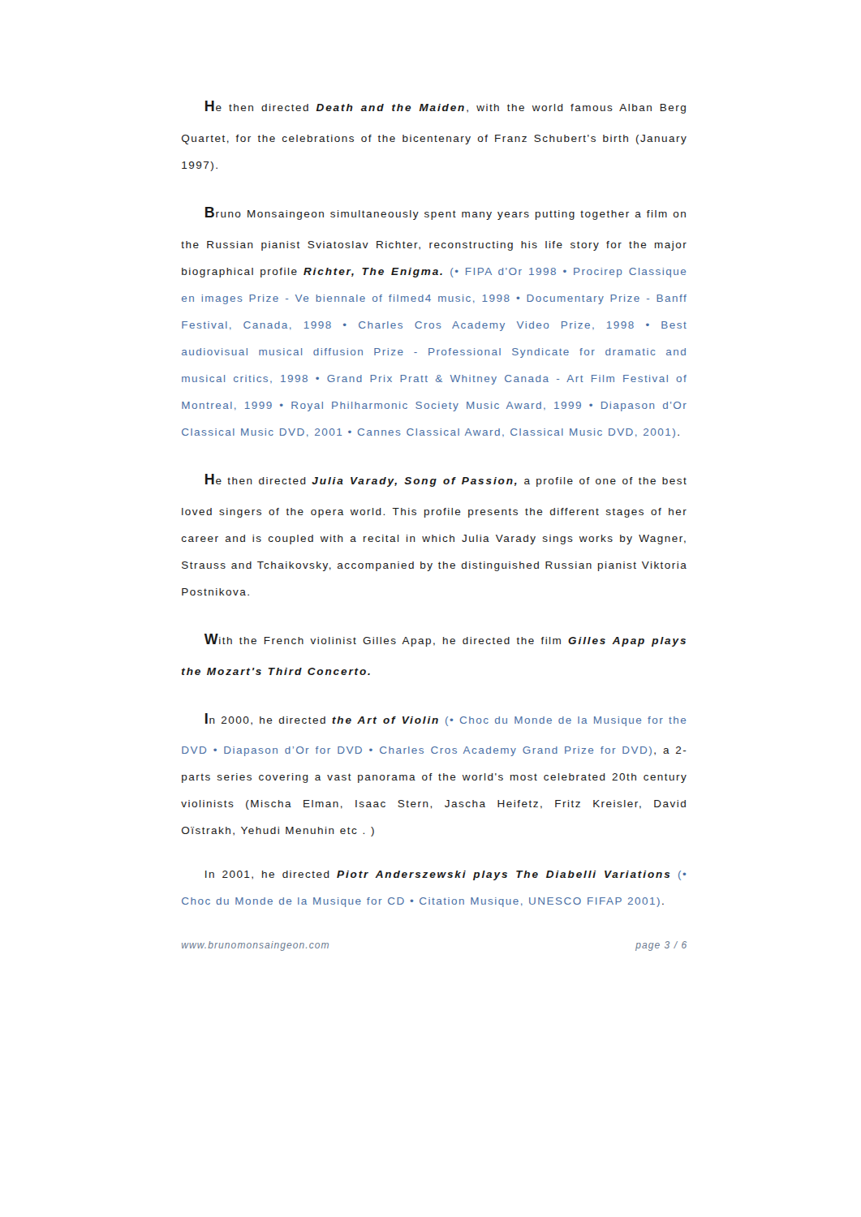He then directed Death and the Maiden, with the world famous Alban Berg Quartet, for the celebrations of the bicentenary of Franz Schubert's birth (January 1997).
Bruno Monsaingeon simultaneously spent many years putting together a film on the Russian pianist Sviatoslav Richter, reconstructing his life story for the major biographical profile Richter, The Enigma. (• FIPA d'Or 1998 • Procirep Classique en images Prize - Ve biennale of filmed4 music, 1998 • Documentary Prize - Banff Festival, Canada, 1998 • Charles Cros Academy Video Prize, 1998 • Best audiovisual musical diffusion Prize - Professional Syndicate for dramatic and musical critics, 1998 • Grand Prix Pratt & Whitney Canada - Art Film Festival of Montreal, 1999 • Royal Philharmonic Society Music Award, 1999 • Diapason d'Or Classical Music DVD, 2001 • Cannes Classical Award, Classical Music DVD, 2001).
He then directed Julia Varady, Song of Passion, a profile of one of the best loved singers of the opera world. This profile presents the different stages of her career and is coupled with a recital in which Julia Varady sings works by Wagner, Strauss and Tchaikovsky, accompanied by the distinguished Russian pianist Viktoria Postnikova.
With the French violinist Gilles Apap, he directed the film Gilles Apap plays the Mozart's Third Concerto.
In 2000, he directed the Art of Violin (• Choc du Monde de la Musique for the DVD • Diapason d’Or for DVD • Charles Cros Academy Grand Prize for DVD), a 2-parts series covering a vast panorama of the world's most celebrated 20th century violinists (Mischa Elman, Isaac Stern, Jascha Heifetz, Fritz Kreisler, David Oïstrakh, Yehudi Menuhin etc . )
In 2001, he directed Piotr Anderszewski plays The Diabelli Variations (• Choc du Monde de la Musique for CD • Citation Musique, UNESCO FIFAP 2001).
www.brunomonsaingeon.com page 3 / 6